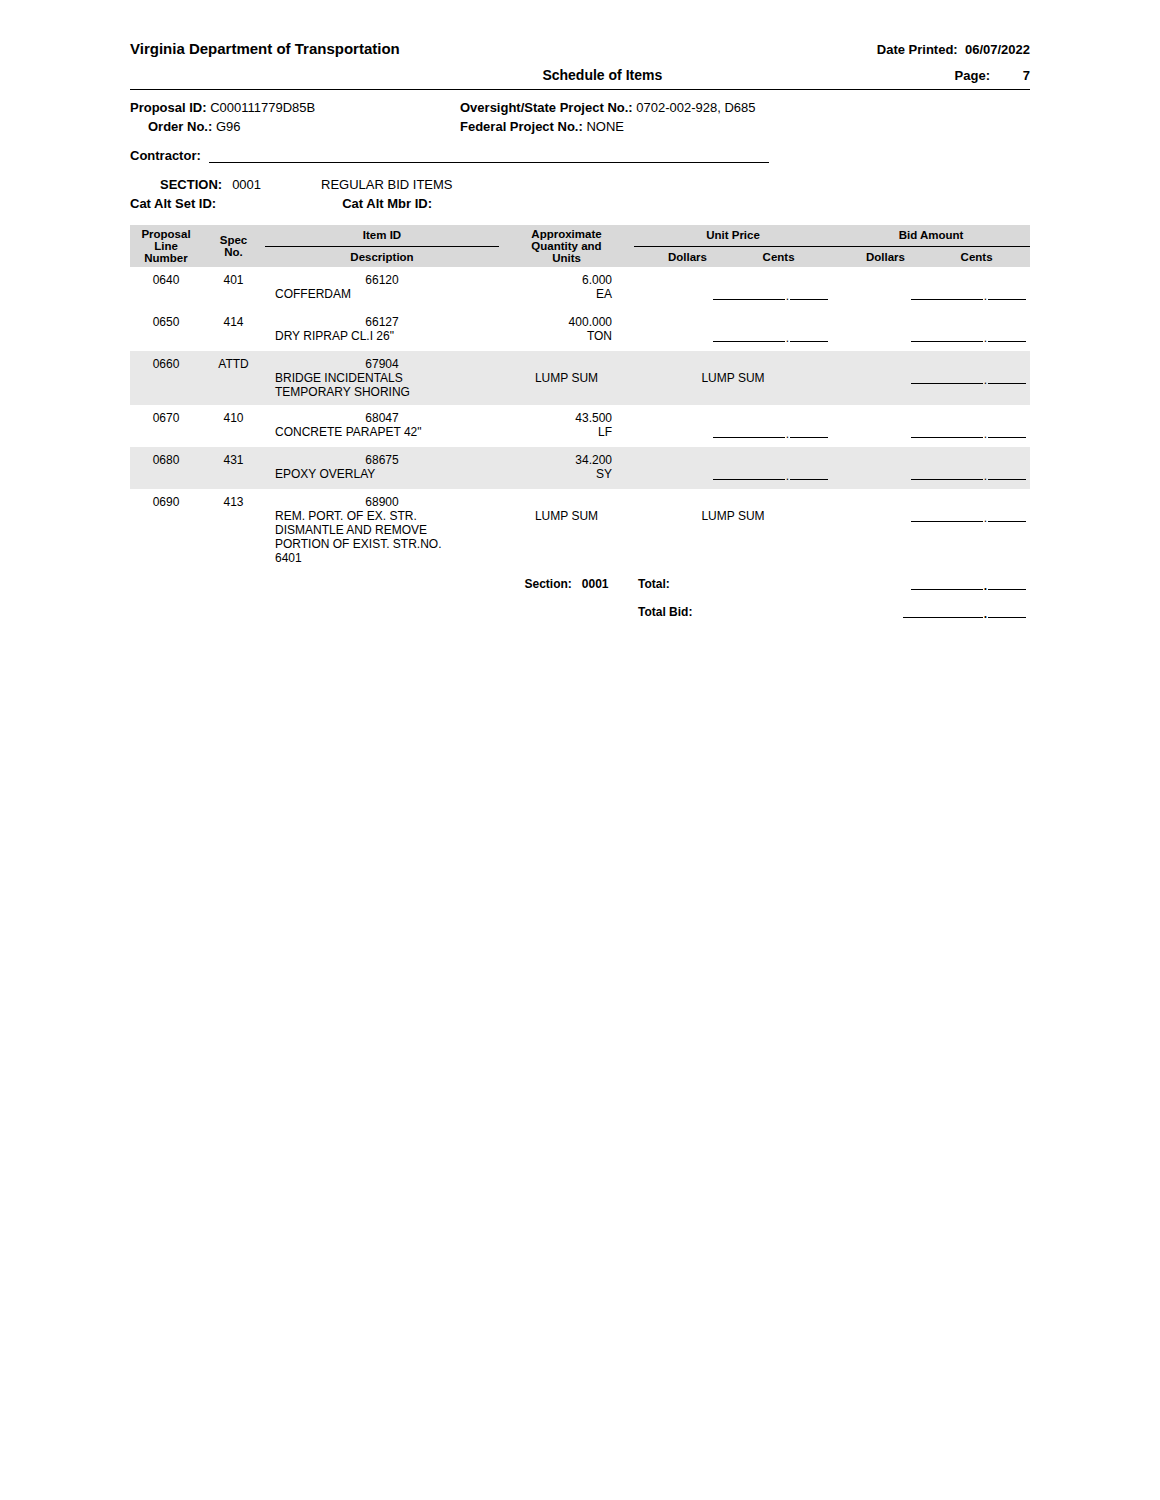Virginia Department of Transportation
Date Printed: 06/07/2022
Schedule of Items
Page:7
Proposal ID: C000111779D85B
Order No.: G96
Oversight/State Project No.: 0702-002-928, D685
Federal Project No.: NONE
Contractor:
SECTION: 0001 REGULAR BID ITEMS
Cat Alt Set ID: Cat Alt Mbr ID:
| Proposal Line Number | Spec No. | Item ID | Approximate Quantity and Units | Unit Price | Bid Amount |
| --- | --- | --- | --- | --- | --- |
| Description | Dollars Cents | Dollars Cents |
| 0640 | 401 | 66120 COFFERDAM | 6.000 EA | . | . |
| 0650 | 414 | 66127 DRY RIPRAP CL.I 26" | 400.000 TON | . | . |
| 0660 | ATTD | 67904 BRIDGE INCIDENTALS TEMPORARY SHORING | LUMP SUM | LUMP SUM | . |
| 0670 | 410 | 68047 CONCRETE PARAPET 42" | 43.500 LF | . | . |
| 0680 | 431 | 68675 EPOXY OVERLAY | 34.200 SY | . | . |
| 0690 | 413 | 68900 REM. PORT. OF EX. STR. DISMANTLE AND REMOVE PORTION OF EXIST. STR.NO. 6401 | LUMP SUM | LUMP SUM | . |
| | | | Section: 0001 | Total: | . |
| | | | | Total Bid: | . |